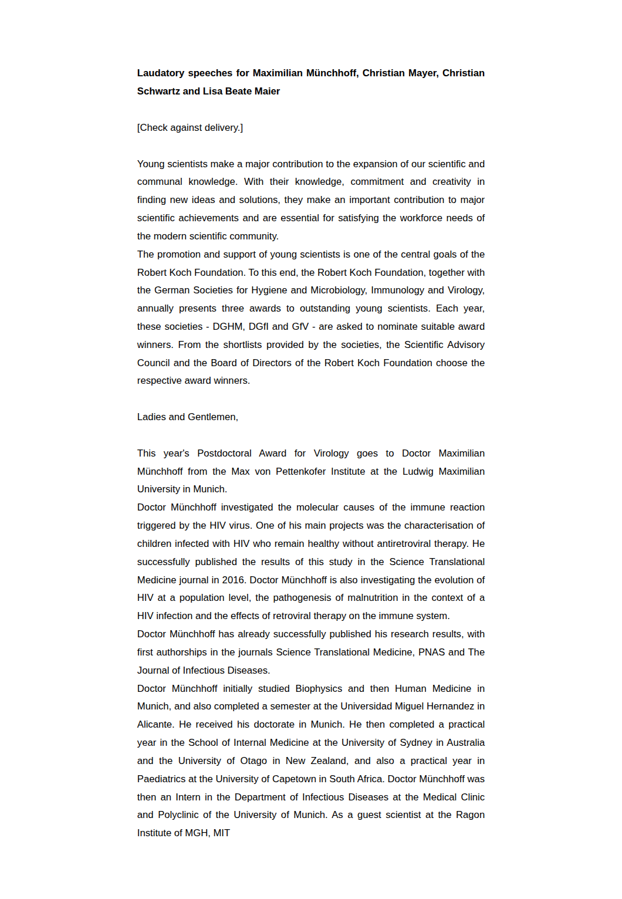Laudatory speeches for Maximilian Münchhoff, Christian Mayer, Christian Schwartz and Lisa Beate Maier
[Check against delivery.]
Young scientists make a major contribution to the expansion of our scientific and communal knowledge. With their knowledge, commitment and creativity in finding new ideas and solutions, they make an important contribution to major scientific achievements and are essential for satisfying the workforce needs of the modern scientific community.
The promotion and support of young scientists is one of the central goals of the Robert Koch Foundation. To this end, the Robert Koch Foundation, together with the German Societies for Hygiene and Microbiology, Immunology and Virology, annually presents three awards to outstanding young scientists. Each year, these societies - DGHM, DGfI and GfV - are asked to nominate suitable award winners. From the shortlists provided by the societies, the Scientific Advisory Council and the Board of Directors of the Robert Koch Foundation choose the respective award winners.
Ladies and Gentlemen,
This year's Postdoctoral Award for Virology goes to Doctor Maximilian Münchhoff from the Max von Pettenkofer Institute at the Ludwig Maximilian University in Munich.
Doctor Münchhoff investigated the molecular causes of the immune reaction triggered by the HIV virus. One of his main projects was the characterisation of children infected with HIV who remain healthy without antiretroviral therapy. He successfully published the results of this study in the Science Translational Medicine journal in 2016. Doctor Münchhoff is also investigating the evolution of HIV at a population level, the pathogenesis of malnutrition in the context of a HIV infection and the effects of retroviral therapy on the immune system.
Doctor Münchhoff has already successfully published his research results, with first authorships in the journals Science Translational Medicine, PNAS and The Journal of Infectious Diseases.
Doctor Münchhoff initially studied Biophysics and then Human Medicine in Munich, and also completed a semester at the Universidad Miguel Hernandez in Alicante. He received his doctorate in Munich. He then completed a practical year in the School of Internal Medicine at the University of Sydney in Australia and the University of Otago in New Zealand, and also a practical year in Paediatrics at the University of Capetown in South Africa. Doctor Münchhoff was then an Intern in the Department of Infectious Diseases at the Medical Clinic and Polyclinic of the University of Munich. As a guest scientist at the Ragon Institute of MGH, MIT